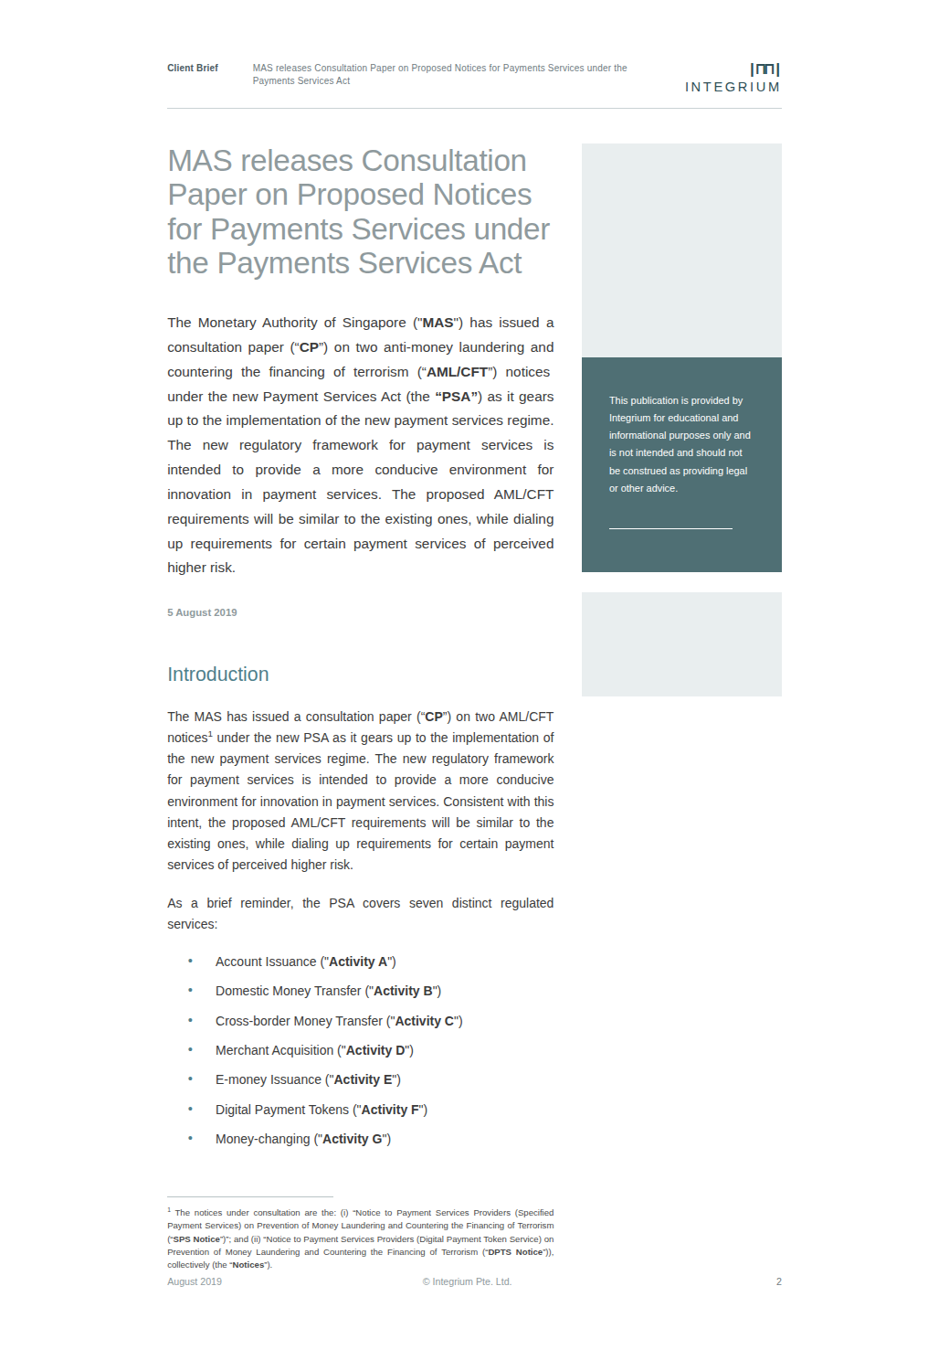Client Brief
MAS releases Consultation Paper on Proposed Notices for Payments Services under the Payments Services Act
|⊓⊓|
INTEGRIUM
MAS releases Consultation Paper on Proposed Notices for Payments Services under the Payments Services Act
The Monetary Authority of Singapore ("MAS") has issued a consultation paper (“CP”) on two anti-money laundering and countering the financing of terrorism (“AML/CFT”) notices under the new Payment Services Act (the “PSA”) as it gears up to the implementation of the new payment services regime. The new regulatory framework for payment services is intended to provide a more conducive environment for innovation in payment services. The proposed AML/CFT requirements will be similar to the existing ones, while dialing up requirements for certain payment services of perceived higher risk.
5 August 2019
Introduction
The MAS has issued a consultation paper (“CP”) on two AML/CFT notices1 under the new PSA as it gears up to the implementation of the new payment services regime. The new regulatory framework for payment services is intended to provide a more conducive environment for innovation in payment services. Consistent with this intent, the proposed AML/CFT requirements will be similar to the existing ones, while dialing up requirements for certain payment services of perceived higher risk.
As a brief reminder, the PSA covers seven distinct regulated services:
Account Issuance ("Activity A")
Domestic Money Transfer ("Activity B")
Cross-border Money Transfer ("Activity C")
Merchant Acquisition ("Activity D")
E-money Issuance ("Activity E")
Digital Payment Tokens ("Activity F")
Money-changing ("Activity G")
1 The notices under consultation are the: (i) “Notice to Payment Services Providers (Specified Payment Services) on Prevention of Money Laundering and Countering the Financing of Terrorism (“SPS Notice”)”; and (ii) “Notice to Payment Services Providers (Digital Payment Token Service) on Prevention of Money Laundering and Countering the Financing of Terrorism (“DPTS Notice”)), collectively (the “Notices”).
This publication is provided by Integrium for educational and informational purposes only and is not intended and should not be construed as providing legal or other advice.
August 2019
© Integrium Pte. Ltd.
2